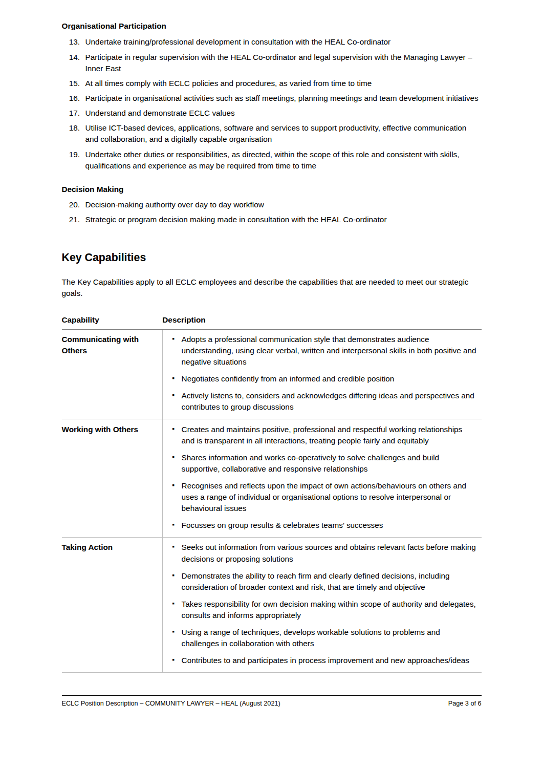Organisational Participation
Undertake training/professional development in consultation with the HEAL Co-ordinator
Participate in regular supervision with the HEAL Co-ordinator and legal supervision with the Managing Lawyer – Inner East
At all times comply with ECLC policies and procedures, as varied from time to time
Participate in organisational activities such as staff meetings, planning meetings and team development initiatives
Understand and demonstrate ECLC values
Utilise ICT-based devices, applications, software and services to support productivity, effective communication and collaboration, and a digitally capable organisation
Undertake other duties or responsibilities, as directed, within the scope of this role and consistent with skills, qualifications and experience as may be required from time to time
Decision Making
Decision-making authority over day to day workflow
Strategic or program decision making made in consultation with the HEAL Co-ordinator
Key Capabilities
The Key Capabilities apply to all ECLC employees and describe the capabilities that are needed to meet our strategic goals.
| Capability | Description |
| --- | --- |
| Communicating with Others | Adopts a professional communication style that demonstrates audience understanding, using clear verbal, written and interpersonal skills in both positive and negative situations Negotiates confidently from an informed and credible position Actively listens to, considers and acknowledges differing ideas and perspectives and contributes to group discussions |
| Working with Others | Creates and maintains positive, professional and respectful working relationships and is transparent in all interactions, treating people fairly and equitably Shares information and works co-operatively to solve challenges and build supportive, collaborative and responsive relationships Recognises and reflects upon the impact of own actions/behaviours on others and uses a range of individual or organisational options to resolve interpersonal or behavioural issues Focusses on group results & celebrates teams’ successes |
| Taking Action | Seeks out information from various sources and obtains relevant facts before making decisions or proposing solutions Demonstrates the ability to reach firm and clearly defined decisions, including consideration of broader context and risk, that are timely and objective Takes responsibility for own decision making within scope of authority and delegates, consults and informs appropriately Using a range of techniques, develops workable solutions to problems and challenges in collaboration with others Contributes to and participates in process improvement and new approaches/ideas |
ECLC Position Description – COMMUNITY LAWYER – HEAL (August 2021) Page 3 of 6